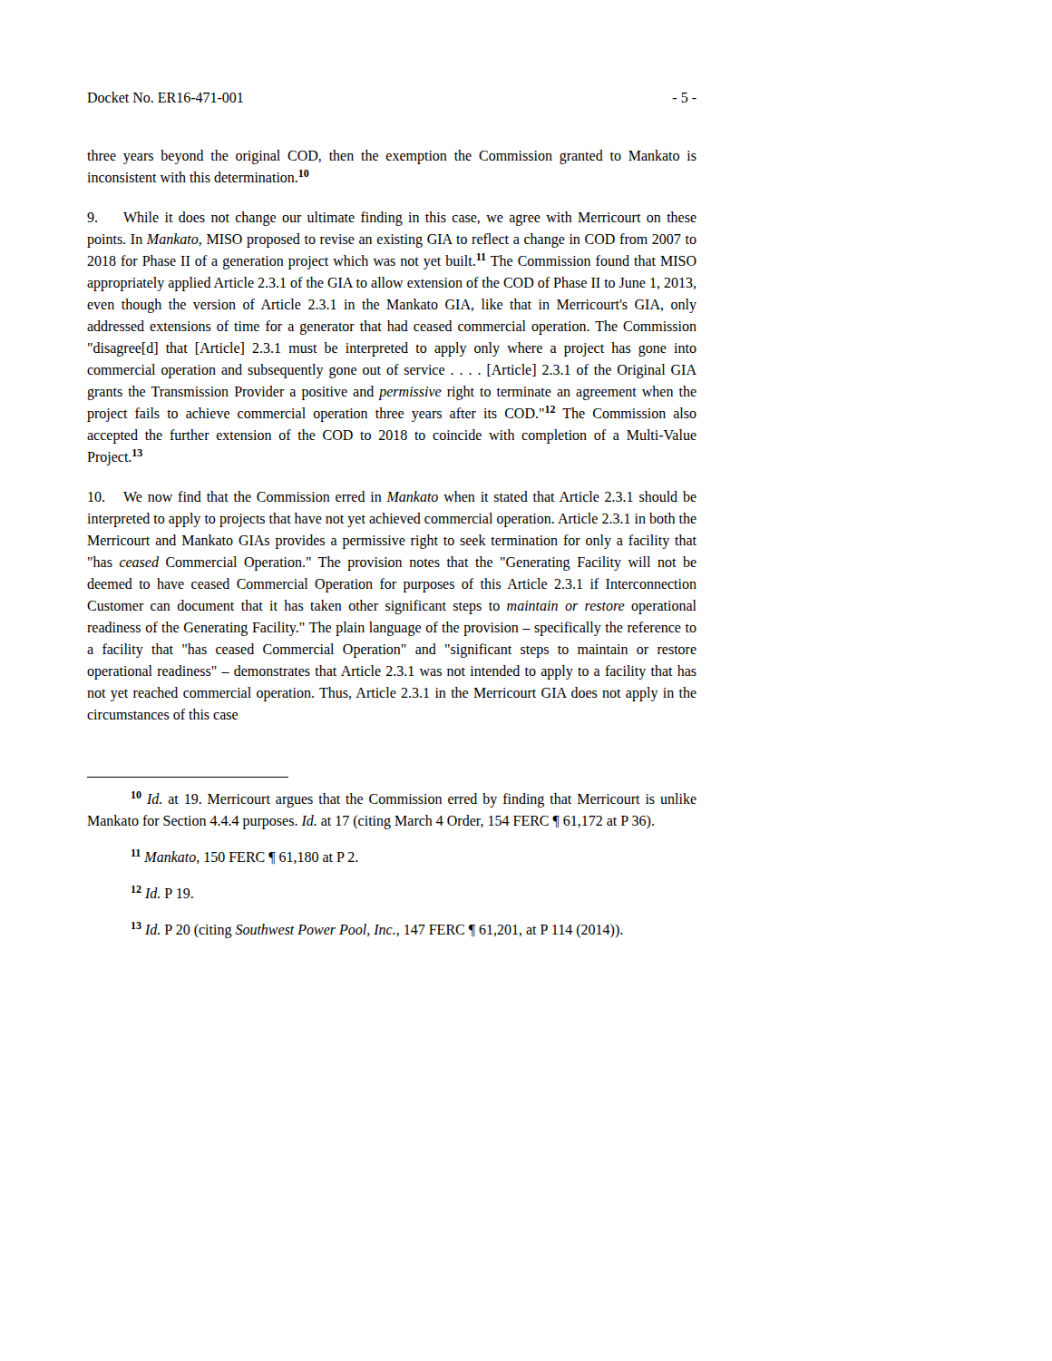Docket No. ER16-471-001
- 5 -
three years beyond the original COD, then the exemption the Commission granted to Mankato is inconsistent with this determination.10
9. While it does not change our ultimate finding in this case, we agree with Merricourt on these points. In Mankato, MISO proposed to revise an existing GIA to reflect a change in COD from 2007 to 2018 for Phase II of a generation project which was not yet built.11 The Commission found that MISO appropriately applied Article 2.3.1 of the GIA to allow extension of the COD of Phase II to June 1, 2013, even though the version of Article 2.3.1 in the Mankato GIA, like that in Merricourt's GIA, only addressed extensions of time for a generator that had ceased commercial operation. The Commission "disagree[d] that [Article] 2.3.1 must be interpreted to apply only where a project has gone into commercial operation and subsequently gone out of service . . . . [Article] 2.3.1 of the Original GIA grants the Transmission Provider a positive and permissive right to terminate an agreement when the project fails to achieve commercial operation three years after its COD."12 The Commission also accepted the further extension of the COD to 2018 to coincide with completion of a Multi-Value Project.13
10. We now find that the Commission erred in Mankato when it stated that Article 2.3.1 should be interpreted to apply to projects that have not yet achieved commercial operation. Article 2.3.1 in both the Merricourt and Mankato GIAs provides a permissive right to seek termination for only a facility that "has ceased Commercial Operation." The provision notes that the "Generating Facility will not be deemed to have ceased Commercial Operation for purposes of this Article 2.3.1 if Interconnection Customer can document that it has taken other significant steps to maintain or restore operational readiness of the Generating Facility." The plain language of the provision – specifically the reference to a facility that "has ceased Commercial Operation" and "significant steps to maintain or restore operational readiness" – demonstrates that Article 2.3.1 was not intended to apply to a facility that has not yet reached commercial operation. Thus, Article 2.3.1 in the Merricourt GIA does not apply in the circumstances of this case
10 Id. at 19. Merricourt argues that the Commission erred by finding that Merricourt is unlike Mankato for Section 4.4.4 purposes. Id. at 17 (citing March 4 Order, 154 FERC ¶ 61,172 at P 36).
11 Mankato, 150 FERC ¶ 61,180 at P 2.
12 Id. P 19.
13 Id. P 20 (citing Southwest Power Pool, Inc., 147 FERC ¶ 61,201, at P 114 (2014)).